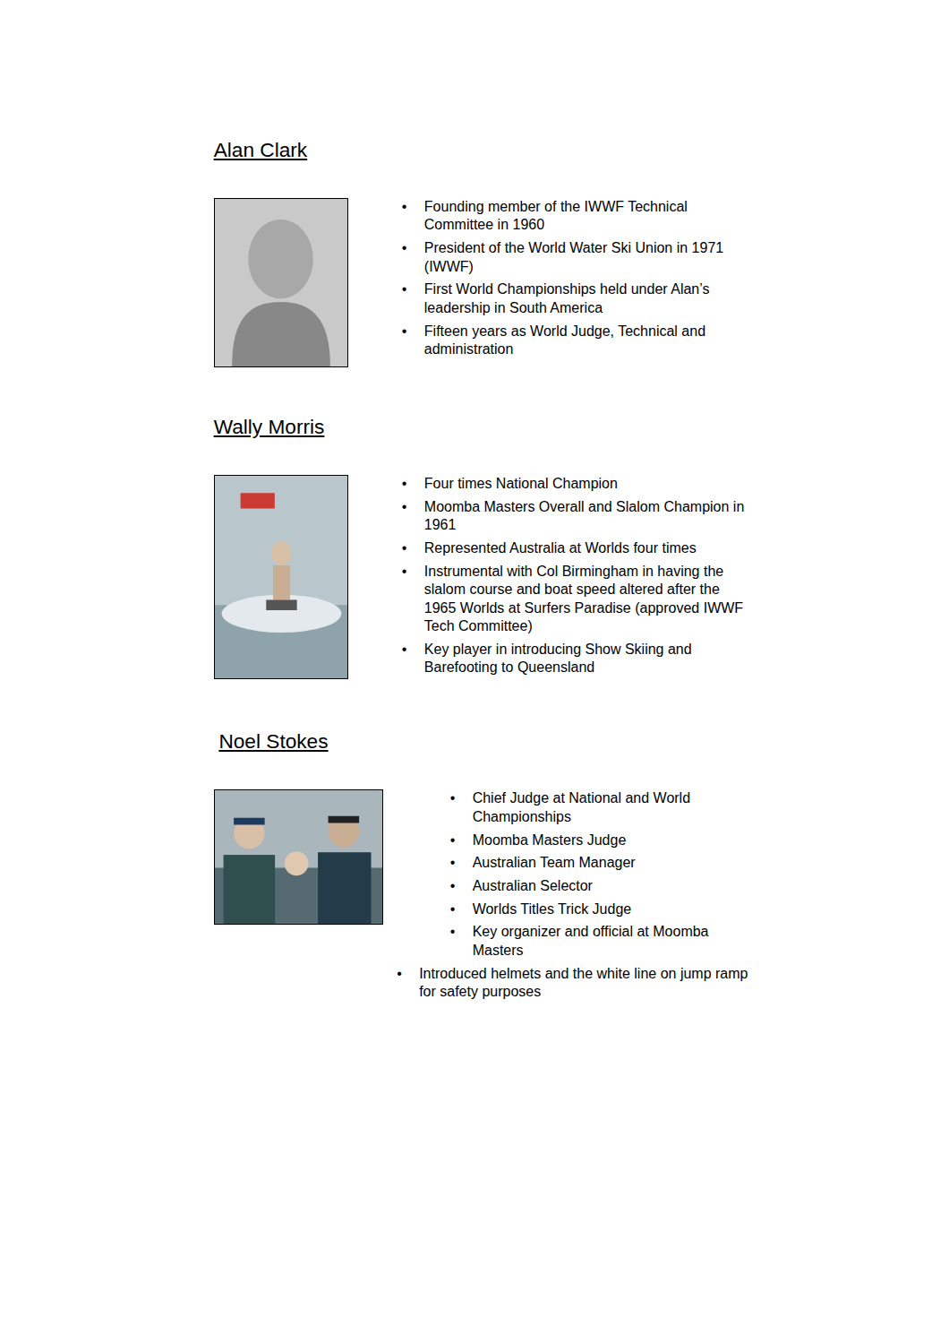Alan Clark
Founding member of the IWWF Technical Committee in 1960
President of the World Water Ski Union in 1971 (IWWF)
First World Championships held under Alan’s leadership in South America
Fifteen years as World Judge, Technical and administration
Wally Morris
Four times National Champion
Moomba Masters Overall and Slalom Champion in 1961
Represented Australia at Worlds four times
Instrumental with Col Birmingham in having the slalom course and boat speed altered after the 1965 Worlds at Surfers Paradise (approved IWWF Tech Committee)
Key player in introducing Show Skiing and Barefooting to Queensland
Noel Stokes
Chief Judge at National and World Championships
Moomba Masters Judge
Australian Team Manager
Australian Selector
Worlds Titles Trick Judge
Key organizer and official at Moomba Masters
Introduced helmets and the white line on jump ramp for safety purposes